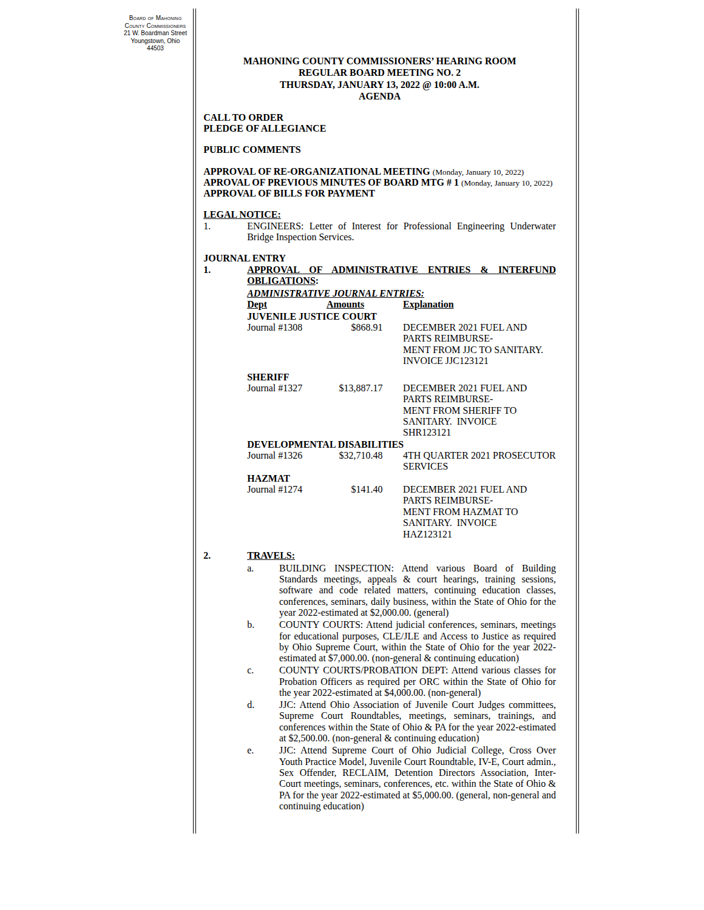Board of Mahoning
County Commissioners
21 W. Boardman Street
Youngstown, Ohio 44503
MAHONING COUNTY COMMISSIONERS’ HEARING ROOM
REGULAR BOARD MEETING NO. 2
THURSDAY, JANUARY 13, 2022 @ 10:00 A.M.
AGENDA
CALL TO ORDER
PLEDGE OF ALLEGIANCE
PUBLIC COMMENTS
APPROVAL OF RE-ORGANIZATIONAL MEETING (Monday, January 10, 2022)
APROVAL OF PREVIOUS MINUTES OF BOARD MTG # 1 (Monday, January 10, 2022)
APPROVAL OF BILLS FOR PAYMENT
LEGAL NOTICE:
1. ENGINEERS: Letter of Interest for Professional Engineering Underwater Bridge Inspection Services.
JOURNAL ENTRY
1. APPROVAL OF ADMINISTRATIVE ENTRIES & INTERFUND OBLIGATIONS:
ADMINISTRATIVE JOURNAL ENTRIES:
| Dept | Amounts | Explanation |
| JUVENILE JUSTICE COURT |
| Journal #1308 | $868.91 | DECEMBER 2021 FUEL AND PARTS REIMBURSE- MENT FROM JJC TO SANITARY. INVOICE JJC123121 |
| SHERIFF |
| Journal #1327 | $13,887.17 | DECEMBER 2021 FUEL AND PARTS REIMBURSE- MENT FROM SHERIFF TO SANITARY. INVOICE SHR123121 |
| DEVELOPMENTAL DISABILITIES |
| Journal #1326 | $32,710.48 | 4TH QUARTER 2021 PROSECUTOR SERVICES |
| HAZMAT |
| Journal #1274 | $141.40 | DECEMBER 2021 FUEL AND PARTS REIMBURSE- MENT FROM HAZMAT TO SANITARY. INVOICE HAZ123121 |
2. TRAVELS:
a. BUILDING INSPECTION: Attend various Board of Building Standards meetings, appeals & court hearings, training sessions, software and code related matters, continuing education classes, conferences, seminars, daily business, within the State of Ohio for the year 2022-estimated at $2,000.00. (general)
b. COUNTY COURTS: Attend judicial conferences, seminars, meetings for educational purposes, CLE/JLE and Access to Justice as required by Ohio Supreme Court, within the State of Ohio for the year 2022-estimated at $7,000.00. (non-general & continuing education)
c. COUNTY COURTS/PROBATION DEPT: Attend various classes for Probation Officers as required per ORC within the State of Ohio for the year 2022-estimated at $4,000.00. (non-general)
d. JJC: Attend Ohio Association of Juvenile Court Judges committees, Supreme Court Roundtables, meetings, seminars, trainings, and conferences within the State of Ohio & PA for the year 2022-estimated at $2,500.00. (non-general & continuing education)
e. JJC: Attend Supreme Court of Ohio Judicial College, Cross Over Youth Practice Model, Juvenile Court Roundtable, IV-E, Court admin., Sex Offender, RECLAIM, Detention Directors Association, Inter-Court meetings, seminars, conferences, etc. within the State of Ohio & PA for the year 2022-estimated at $5,000.00. (general, non-general and continuing education)